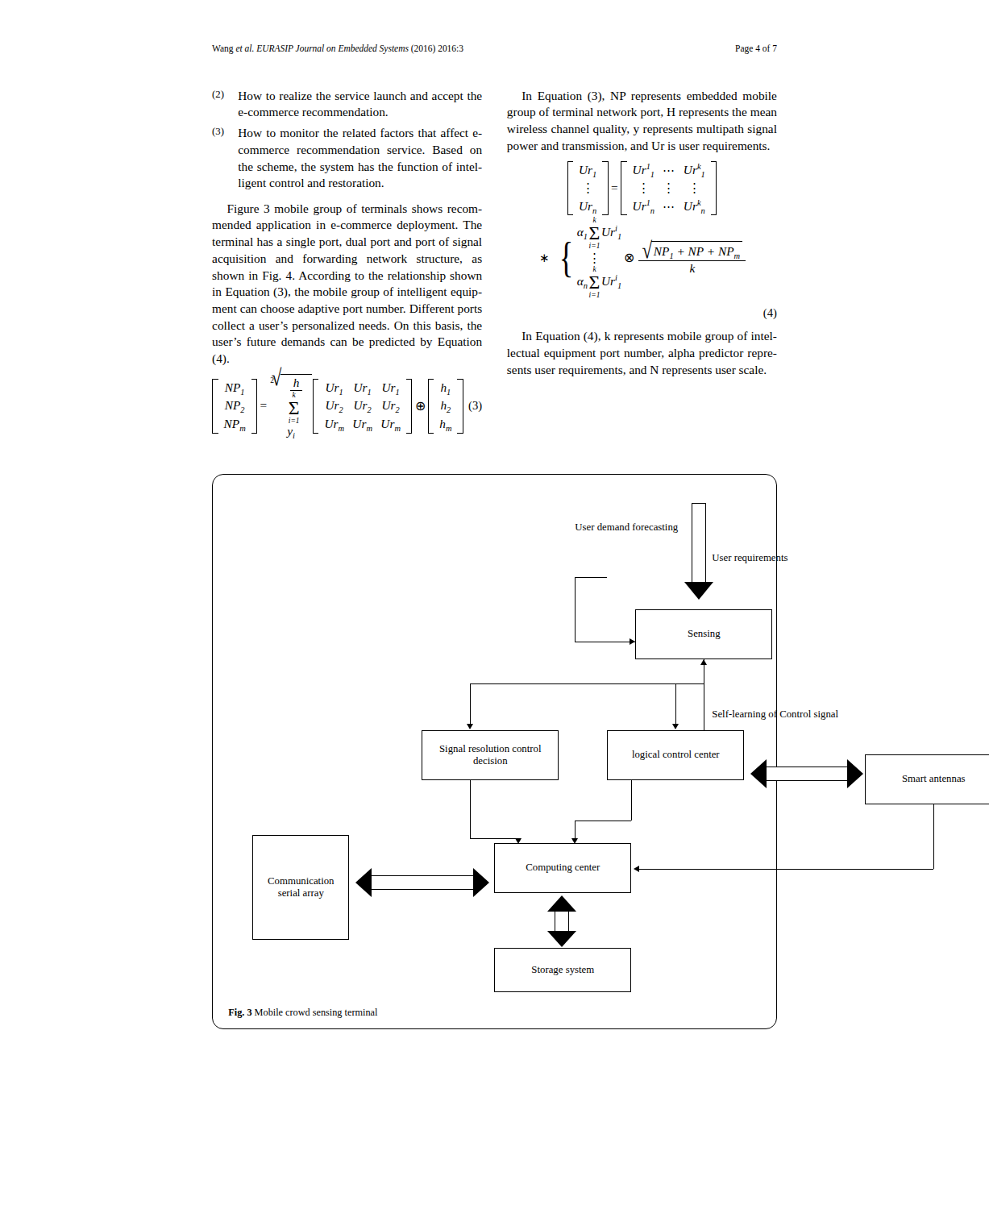Wang et al. EURASIP Journal on Embedded Systems (2016) 2016:3
Page 4 of 7
(2) How to realize the service launch and accept the e-commerce recommendation.
(3) How to monitor the related factors that affect e-commerce recommendation service. Based on the scheme, the system has the function of intelligent control and restoration.
Figure 3 mobile group of terminals shows recommended application in e-commerce deployment. The terminal has a single port, dual port and port of signal acquisition and forwarding network structure, as shown in Fig. 4. According to the relationship shown in Equation (3), the mobile group of intelligent equipment can choose adaptive port number. Different ports collect a user’s personalized needs. On this basis, the user’s future demands can be predicted by Equation (4).
NP1 NP2 NPm = 2√ h kΣi=1 yi Ur1 Ur1 Ur1 Ur2 Ur2 Ur2 Urm Urm Urm ⊕ h1 h2 hm
(3)
In Equation (3), NP represents embedded mobile group of terminal network port, H represents the mean wireless channel quality, y represents multipath signal power and transmission, and Ur is user requirements.
Ur1 ⋮ Urn = Ur11⋯Urk1 ⋮⋮⋮ Ur1n⋯Urkn
∗ { α1 kΣi=1 Uri1 ⋮ αn kΣi=1 Uri1 ⊗ √ NP1 + NP + NPm k
(4)
In Equation (4), k represents mobile group of intellectual equipment port number, alpha predictor represents user requirements, and N represents user scale.
Sensing
Signal resolution control decision
logical control center
Smart antennas
Computing center
Communication serial array
Storage system
User demand forecasting
User requirements
Self-learning of Control signal
Fig. 3 Mobile crowd sensing terminal